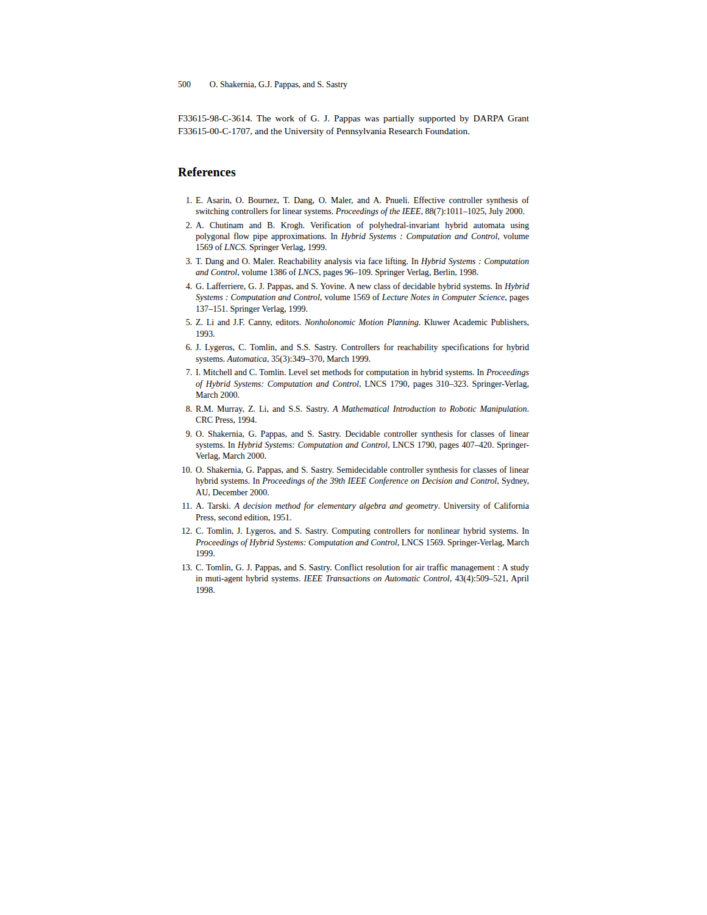500 O. Shakernia, G.J. Pappas, and S. Sastry
F33615-98-C-3614. The work of G. J. Pappas was partially supported by DARPA Grant F33615-00-C-1707, and the University of Pennsylvania Research Foundation.
References
1. E. Asarin, O. Bournez, T. Dang, O. Maler, and A. Pnueli. Effective controller synthesis of switching controllers for linear systems. Proceedings of the IEEE, 88(7):1011–1025, July 2000.
2. A. Chutinam and B. Krogh. Verification of polyhedral-invariant hybrid automata using polygonal flow pipe approximations. In Hybrid Systems : Computation and Control, volume 1569 of LNCS. Springer Verlag, 1999.
3. T. Dang and O. Maler. Reachability analysis via face lifting. In Hybrid Systems : Computation and Control, volume 1386 of LNCS, pages 96–109. Springer Verlag, Berlin, 1998.
4. G. Lafferriere, G. J. Pappas, and S. Yovine. A new class of decidable hybrid systems. In Hybrid Systems : Computation and Control, volume 1569 of Lecture Notes in Computer Science, pages 137–151. Springer Verlag, 1999.
5. Z. Li and J.F. Canny, editors. Nonholonomic Motion Planning. Kluwer Academic Publishers, 1993.
6. J. Lygeros, C. Tomlin, and S.S. Sastry. Controllers for reachability specifications for hybrid systems. Automatica, 35(3):349–370, March 1999.
7. I. Mitchell and C. Tomlin. Level set methods for computation in hybrid systems. In Proceedings of Hybrid Systems: Computation and Control, LNCS 1790, pages 310–323. Springer-Verlag, March 2000.
8. R.M. Murray, Z. Li, and S.S. Sastry. A Mathematical Introduction to Robotic Manipulation. CRC Press, 1994.
9. O. Shakernia, G. Pappas, and S. Sastry. Decidable controller synthesis for classes of linear systems. In Hybrid Systems: Computation and Control, LNCS 1790, pages 407–420. Springer-Verlag, March 2000.
10. O. Shakernia, G. Pappas, and S. Sastry. Semidecidable controller synthesis for classes of linear hybrid systems. In Proceedings of the 39th IEEE Conference on Decision and Control, Sydney, AU, December 2000.
11. A. Tarski. A decision method for elementary algebra and geometry. University of California Press, second edition, 1951.
12. C. Tomlin, J. Lygeros, and S. Sastry. Computing controllers for nonlinear hybrid systems. In Proceedings of Hybrid Systems: Computation and Control, LNCS 1569. Springer-Verlag, March 1999.
13. C. Tomlin, G. J. Pappas, and S. Sastry. Conflict resolution for air traffic management : A study in muti-agent hybrid systems. IEEE Transactions on Automatic Control, 43(4):509–521, April 1998.